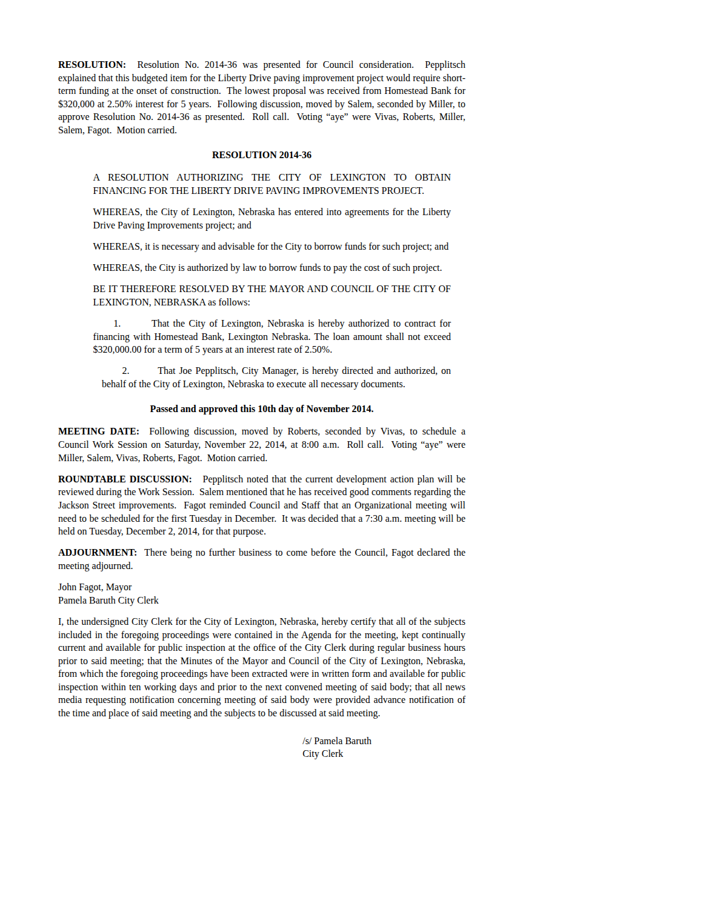RESOLUTION: Resolution No. 2014-36 was presented for Council consideration. Pepplitsch explained that this budgeted item for the Liberty Drive paving improvement project would require short-term funding at the onset of construction. The lowest proposal was received from Homestead Bank for $320,000 at 2.50% interest for 5 years. Following discussion, moved by Salem, seconded by Miller, to approve Resolution No. 2014-36 as presented. Roll call. Voting “aye” were Vivas, Roberts, Miller, Salem, Fagot. Motion carried.
RESOLUTION 2014-36
A RESOLUTION AUTHORIZING THE CITY OF LEXINGTON TO OBTAIN FINANCING FOR THE LIBERTY DRIVE PAVING IMPROVEMENTS PROJECT.
WHEREAS, the City of Lexington, Nebraska has entered into agreements for the Liberty Drive Paving Improvements project; and
WHEREAS, it is necessary and advisable for the City to borrow funds for such project; and
WHEREAS, the City is authorized by law to borrow funds to pay the cost of such project.
BE IT THEREFORE RESOLVED BY THE MAYOR AND COUNCIL OF THE CITY OF LEXINGTON, NEBRASKA as follows:
1. That the City of Lexington, Nebraska is hereby authorized to contract for financing with Homestead Bank, Lexington Nebraska. The loan amount shall not exceed $320,000.00 for a term of 5 years at an interest rate of 2.50%.
2. That Joe Pepplitsch, City Manager, is hereby directed and authorized, on behalf of the City of Lexington, Nebraska to execute all necessary documents.
Passed and approved this 10th day of November 2014.
MEETING DATE: Following discussion, moved by Roberts, seconded by Vivas, to schedule a Council Work Session on Saturday, November 22, 2014, at 8:00 a.m. Roll call. Voting “aye” were Miller, Salem, Vivas, Roberts, Fagot. Motion carried.
ROUNDTABLE DISCUSSION: Pepplitsch noted that the current development action plan will be reviewed during the Work Session. Salem mentioned that he has received good comments regarding the Jackson Street improvements. Fagot reminded Council and Staff that an Organizational meeting will need to be scheduled for the first Tuesday in December. It was decided that a 7:30 a.m. meeting will be held on Tuesday, December 2, 2014, for that purpose.
ADJOURNMENT: There being no further business to come before the Council, Fagot declared the meeting adjourned.
John Fagot, Mayor
Pamela Baruth City Clerk
I, the undersigned City Clerk for the City of Lexington, Nebraska, hereby certify that all of the subjects included in the foregoing proceedings were contained in the Agenda for the meeting, kept continually current and available for public inspection at the office of the City Clerk during regular business hours prior to said meeting; that the Minutes of the Mayor and Council of the City of Lexington, Nebraska, from which the foregoing proceedings have been extracted were in written form and available for public inspection within ten working days and prior to the next convened meeting of said body; that all news media requesting notification concerning meeting of said body were provided advance notification of the time and place of said meeting and the subjects to be discussed at said meeting.
/s/ Pamela Baruth
City Clerk